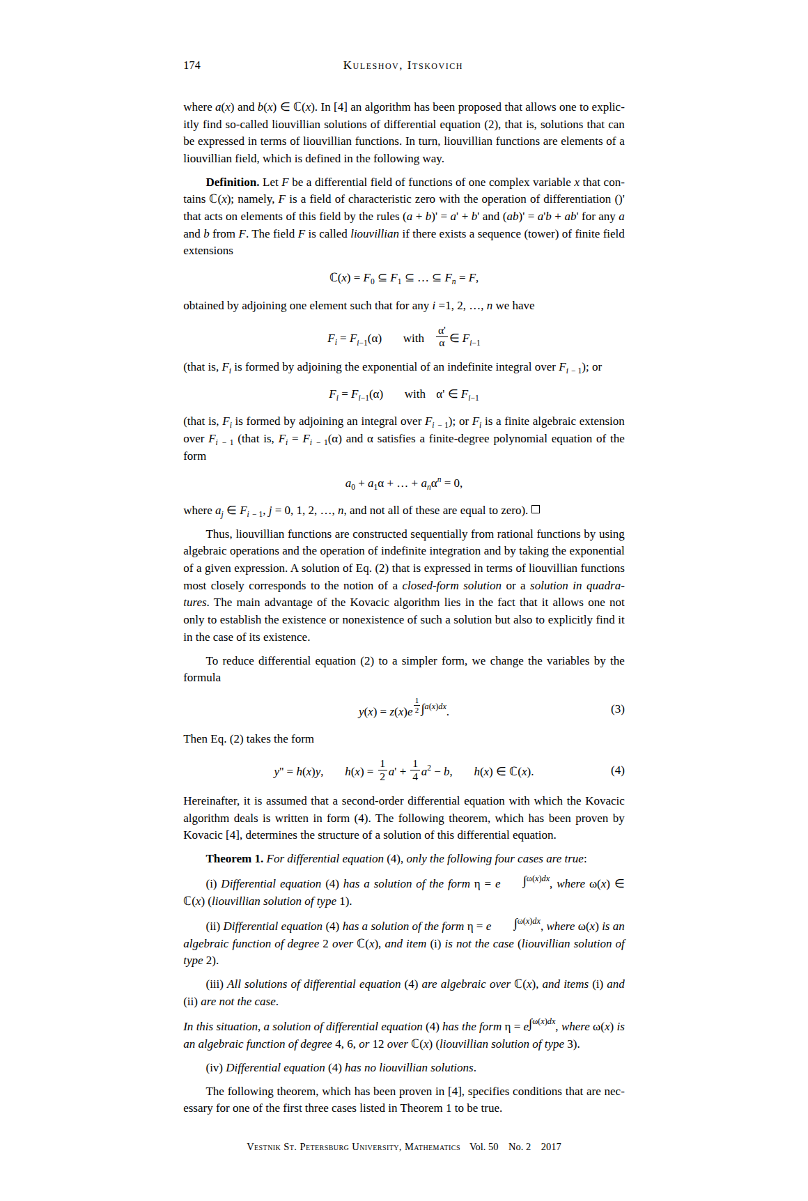174
Kuleshov, Itskovich
where a(x) and b(x) ∈ ℂ(x). In [4] an algorithm has been proposed that allows one to explicitly find so-called liouvillian solutions of differential equation (2), that is, solutions that can be expressed in terms of liouvillian functions. In turn, liouvillian functions are elements of a liouvillian field, which is defined in the following way.
Definition. Let F be a differential field of functions of one complex variable x that contains ℂ(x); namely, F is a field of characteristic zero with the operation of differentiation ()' that acts on elements of this field by the rules (a + b)' = a' + b' and (ab)' = a'b + ab' for any a and b from F. The field F is called liouvillian if there exists a sequence (tower) of finite field extensions
ℂ(x) = F0 ⊆ F1 ⊆ … ⊆ Fn = F,
obtained by adjoining one element such that for any i =1, 2, …, n we have
Fi = Fi−1(α) with α'α∈ Fi−1
(that is, Fi is formed by adjoining the exponential of an indefinite integral over Fi − 1); or
Fi = Fi−1(α) with α' ∈ Fi−1
(that is, Fi is formed by adjoining an integral over Fi − 1); or Fi is a finite algebraic extension over Fi − 1 (that is, Fi = Fi − 1(α) and α satisfies a finite-degree polynomial equation of the form
a0 + a1α + … + anαn = 0,
where aj ∈ Fi − 1, j = 0, 1, 2, …, n, and not all of these are equal to zero).
Thus, liouvillian functions are constructed sequentially from rational functions by using algebraic operations and the operation of indefinite integration and by taking the exponential of a given expression. A solution of Eq. (2) that is expressed in terms of liouvillian functions most closely corresponds to the notion of a closed-form solution or a solution in quadratures. The main advantage of the Kovacic algorithm lies in the fact that it allows one not only to establish the existence or nonexistence of such a solution but also to explicitly find it in the case of its existence.
To reduce differential equation (2) to a simpler form, we change the variables by the formula
y(x) = z(x)e 12∫a(x)dx. (3)
Then Eq. (2) takes the form
y'' = h(x)y, h(x) = 12 a' + 14 a2 − b, h(x) ∈ ℂ(x). (4)
Hereinafter, it is assumed that a second-order differential equation with which the Kovacic algorithm deals is written in form (4). The following theorem, which has been proven by Kovacic [4], determines the structure of a solution of this differential equation.
Theorem 1. For differential equation (4), only the following four cases are true:
(i) Differential equation (4) has a solution of the form η = e∫ω(x)dx, where ω(x) ∈ ℂ(x) (liouvillian solution of type 1).
(ii) Differential equation (4) has a solution of the form η = e∫ω(x)dx, where ω(x) is an algebraic function of degree 2 over ℂ(x), and item (i) is not the case (liouvillian solution of type 2).
(iii) All solutions of differential equation (4) are algebraic over ℂ(x), and items (i) and (ii) are not the case.
In this situation, a solution of differential equation (4) has the form η = e∫ω(x)dx, where ω(x) is an algebraic function of degree 4, 6, or 12 over ℂ(x) (liouvillian solution of type 3).
(iv) Differential equation (4) has no liouvillian solutions.
The following theorem, which has been proven in [4], specifies conditions that are necessary for one of the first three cases listed in Theorem 1 to be true.
Vestnik St. Petersburg University, MathematicsVol. 50 No. 2 2017